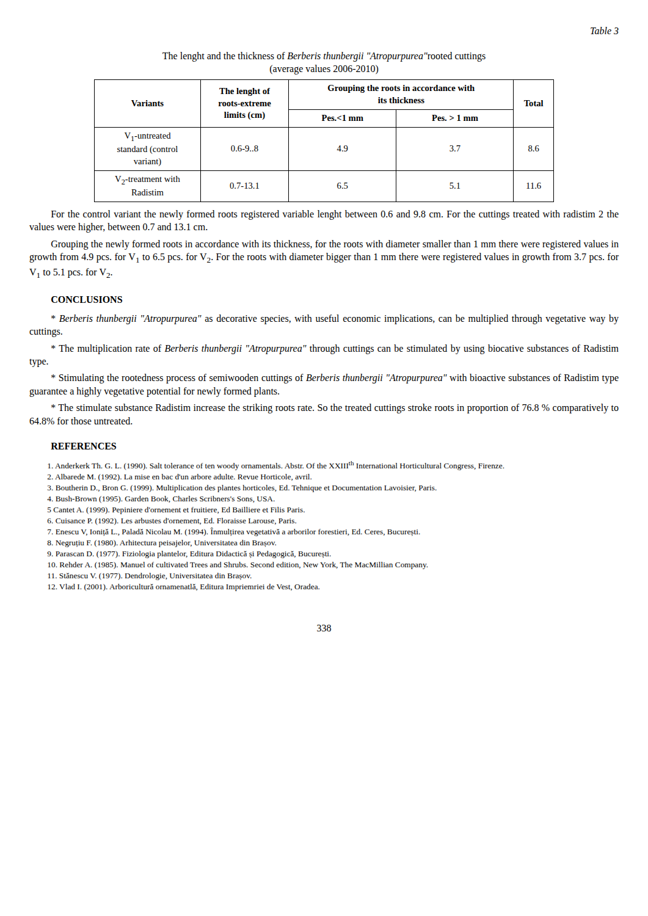Table 3
The lenght and the thickness of Berberis thunbergii "Atropurpurea"rooted cuttings
(average values 2006-2010)
| Variants | The lenght of roots-extreme limits (cm) | Grouping the roots in accordance with its thickness | Total |
| --- | --- | --- | --- |
| Pes.<1 mm | Pes. > 1 mm |
| V 1 -untreated standard (control variant) | 0.6-9..8 | 4.9 | 3.7 | 8.6 |
| V 2 -treatment with Radistim | 0.7-13.1 | 6.5 | 5.1 | 11.6 |
For the control variant the newly formed roots registered variable lenght between 0.6 and 9.8 cm. For the cuttings treated with radistim 2 the values were higher, between 0.7 and 13.1 cm.
Grouping the newly formed roots in accordance with its thickness, for the roots with diameter smaller than 1 mm there were registered values in growth from 4.9 pcs. for V1 to 6.5 pcs. for V2. For the roots with diameter bigger than 1 mm there were registered values in growth from 3.7 pcs. for V1 to 5.1 pcs. for V2.
CONCLUSIONS
* Berberis thunbergii "Atropurpurea" as decorative species, with useful economic implications, can be multiplied through vegetative way by cuttings.
* The multiplication rate of Berberis thunbergii "Atropurpurea" through cuttings can be stimulated by using biocative substances of Radistim type.
* Stimulating the rootedness process of semiwooden cuttings of Berberis thunbergii "Atropurpurea" with bioactive substances of Radistim type guarantee a highly vegetative potential for newly formed plants.
* The stimulate substance Radistim increase the striking roots rate. So the treated cuttings stroke roots in proportion of 76.8 % comparatively to 64.8% for those untreated.
REFERENCES
1. Anderkerk Th. G. L. (1990). Salt tolerance of ten woody ornamentals. Abstr. Of the XXIIIth International Horticultural Congress, Firenze.
2. Albarede M. (1992). La mise en bac d'un arbore adulte. Revue Horticole, avril.
3. Boutherin D., Bron G. (1999). Multiplication des plantes horticoles, Ed. Tehnique et Documentation Lavoisier, Paris.
4. Bush-Brown (1995). Garden Book, Charles Scribners's Sons, USA.
5 Cantet A. (1999). Pepiniere d'ornement et fruitiere, Ed Bailliere et Filis Paris.
6. Cuisance P. (1992). Les arbustes d'ornement, Ed. Floraisse Larouse, Paris.
7. Enescu V, Ioniță L., Paladă Nicolau M. (1994). Înmulțirea vegetativă a arborilor forestieri, Ed. Ceres, București.
8. Negruțiu F. (1980). Arhitectura peisajelor, Universitatea din Brașov.
9. Parascan D. (1977). Fiziologia plantelor, Editura Didactică și Pedagogică, București.
10. Rehder A. (1985). Manuel of cultivated Trees and Shrubs. Second edition, New York, The MacMillian Company.
11. Stănescu V. (1977). Dendrologie, Universitatea din Brașov.
12. Vlad I. (2001). Arboricultură ornamenatlă, Editura Impriemriei de Vest, Oradea.
338